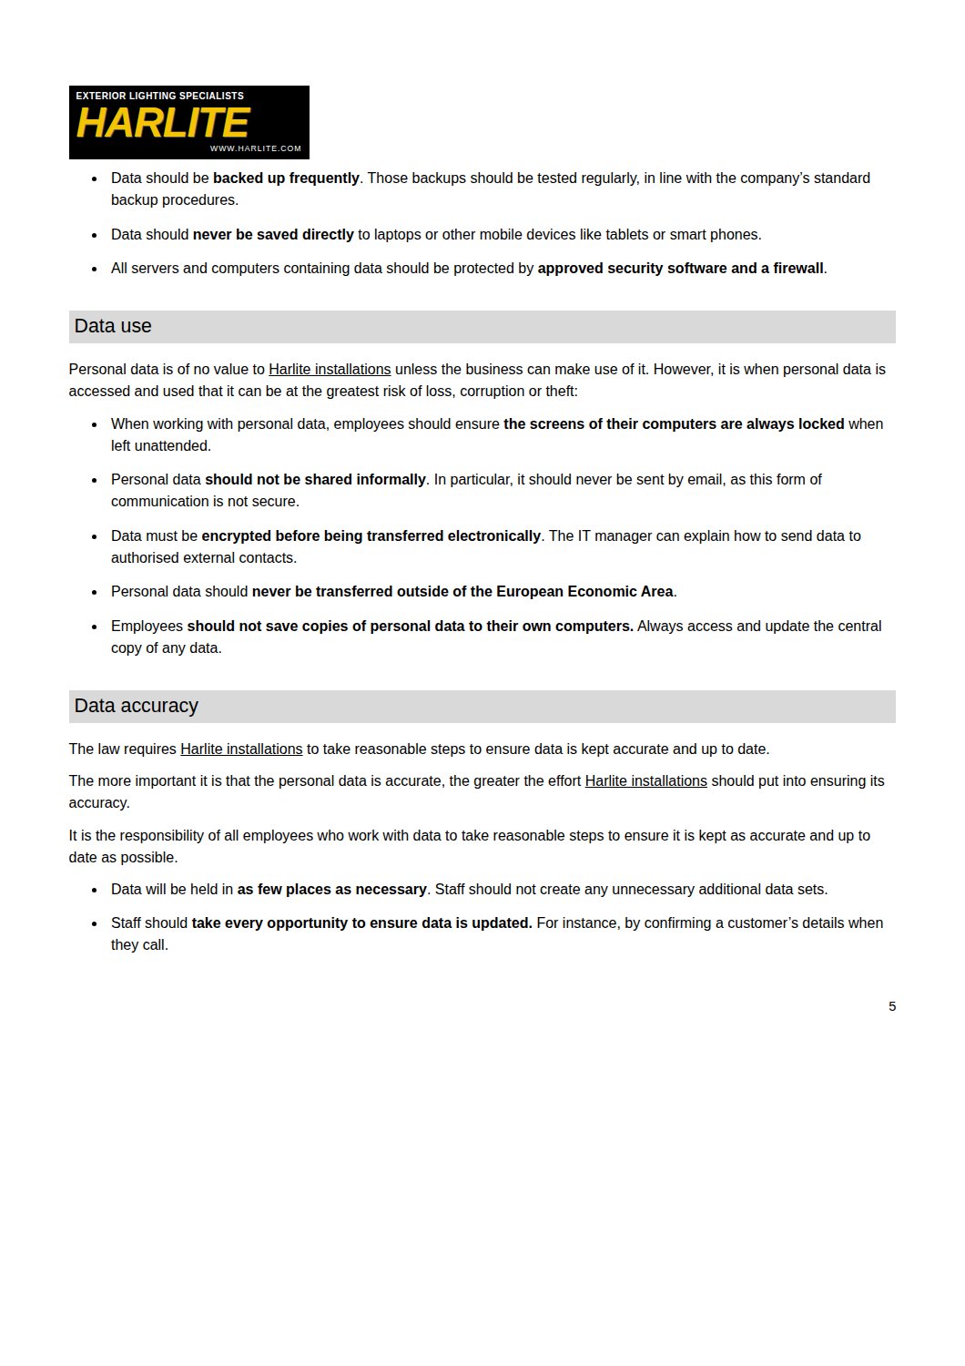Exterior Lighting Specialists
HARLITE
WWW.HARLITE.COM
Data should be backed up frequently. Those backups should be tested regularly, in line with the company’s standard backup procedures.
Data should never be saved directly to laptops or other mobile devices like tablets or smart phones.
All servers and computers containing data should be protected by approved security software and a firewall.
Data use
Personal data is of no value to Harlite installations unless the business can make use of it. However, it is when personal data is accessed and used that it can be at the greatest risk of loss, corruption or theft:
When working with personal data, employees should ensure the screens of their computers are always locked when left unattended.
Personal data should not be shared informally. In particular, it should never be sent by email, as this form of communication is not secure.
Data must be encrypted before being transferred electronically. The IT manager can explain how to send data to authorised external contacts.
Personal data should never be transferred outside of the European Economic Area.
Employees should not save copies of personal data to their own computers. Always access and update the central copy of any data.
Data accuracy
The law requires Harlite installations to take reasonable steps to ensure data is kept accurate and up to date.
The more important it is that the personal data is accurate, the greater the effort Harlite installations should put into ensuring its accuracy.
It is the responsibility of all employees who work with data to take reasonable steps to ensure it is kept as accurate and up to date as possible.
Data will be held in as few places as necessary. Staff should not create any unnecessary additional data sets.
Staff should take every opportunity to ensure data is updated. For instance, by confirming a customer’s details when they call.
5